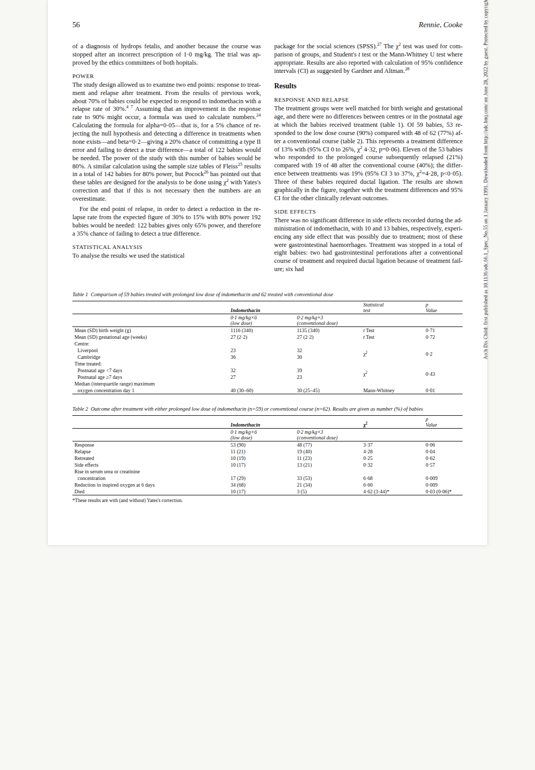56
Rennie, Cooke
Arch Dis Child: first published as 10.1136/adc.66.1_Spec_No.55 on 1 January 1991. Downloaded from http://adc.bmj.com/ on June 28, 2022 by guest. Protected by copyright.
of a diagnosis of hydrops fetalis, and another because the course was stopped after an incorrect prescription of 1·0 mg/kg. The trial was approved by the ethics committees of both hopitals.
Power
The study design allowed us to examine two end points: response to treatment and relapse after treatment. From the results of previous work, about 70% of babies could be expected to respond to indomethacin with a relapse rate of 30%.4 7 Assuming that an improvement in the response rate to 90% might occur, a formula was used to calculate numbers.24 Calculating the formula for alpha=0·05—that is, for a 5% chance of rejecting the null hypothesis and detecting a difference in treatments when none exists—and beta=0·2—giving a 20% chance of committing a type II error and failing to detect a true difference—a total of 122 babies would be needed. The power of the study with this number of babies would be 80%. A similar calculation using the sample size tables of Fleiss25 results in a total of 142 babies for 80% power, but Pocock26 has pointed out that these tables are designed for the analysis to be done using χ2 with Yates's correction and that if this is not necessary then the numbers are an overestimate.
For the end point of relapse, in order to detect a reduction in the relapse rate from the expected figure of 30% to 15% with 80% power 192 babies would be needed: 122 babies gives only 65% power, and therefore a 35% chance of failing to detect a true difference.
Statistical analysis
To analyse the results we used the statistical
package for the social sciences (SPSS).27 The χ2 test was used for comparison of groups, and Student's t test or the Mann-Whitney U test where appropriate. Results are also reported with calculation of 95% confidence intervals (CI) as suggested by Gardner and Altman.28
Results
Response and relapse
The treatment groups were well matched for birth weight and gestational age, and there were no differences between centres or in the postnatal age at which the babies received treatment (table 1). Of 59 babies, 53 responded to the low dose course (90%) compared with 48 of 62 (77%) after a conventional course (table 2). This represents a treatment difference of 13% with (95% CI 0 to 26%, χ2 4·32, p=0·06). Eleven of the 53 babies who responded to the prolonged course subsequently relapsed (21%) compared with 19 of 48 after the conventional course (40%); the difference between treatments was 19% (95% CI 3 to 37%, χ2=4·28, p<0·05). Three of these babies required ductal ligation. The results are shown graphically in the figure, together with the treatment differences and 95% CI for the other clinically relevant outcomes.
Side effects
There was no significant difference in side effects recorded during the administration of indomethacin, with 10 and 13 babies, respectively, experiencing any side effect that was possibly due to treatment; most of these were gastrointestinal haemorrhages. Treatment was stopped in a total of eight babies: two had gastrointestinal perforations after a conventional course of treatment and required ductal ligation because of treatment failure; six had
Table 1 Comparison of 59 babies treated with prolonged low dose of indomethacin and 62 treated with conventional dose
| | Indomethacin | Statistical test | p Value |
| --- | --- | --- | --- |
| | 0·1 mg/kg×6 (low dose) | 0·2 mg/kg×3 (conventional dose) | | |
| Mean (SD) birth weight (g) | 1116 (340) | 1135 (340) | t Test | 0·71 |
| Mean (SD) gestational age (weeks) | 27 (2·2) | 27 (2·2) | t Test | 0·72 |
| Centre: | | | | |
| Liverpool | 23 | 32 | χ 2 | 0·2 |
| Cambridge | 36 | 30 |
| Time treated: | | | | |
| Postnatal age <7 days | 32 | 39 | χ 2 | 0·43 |
| Postnatal age ≥7 days | 27 | 23 |
| Median (interquartile range) maximum | | | | |
| oxygen concentration day 1 | 40 (30–60) | 30 (25–45) | Mann-Whitney | 0·01 |
Table 2 Outcome after treatment with either prolonged low dose of indomethacin (n=59) or conventional course (n=62). Results are given as number (%) of babies
| | Indomethacin | χ 2 | p Value |
| --- | --- | --- | --- |
| | 0·1 mg/kg×6 (low dose) | 0·2 mg/kg×3 (conventional dose) | | |
| Response | 53 (90) | 48 (77) | 3·37 | 0·06 |
| Relapse | 11 (21) | 19 (40) | 4·28 | 0·04 |
| Retreated | 10 (19) | 11 (23) | 0·25 | 0·62 |
| Side effects | 10 (17) | 13 (21) | 0·32 | 0·57 |
| Rise in serum urea or creatinine | | | | |
| concentration | 17 (29) | 33 (53) | 6·68 | 0·009 |
| Reduction in inspired oxygen at 6 days | 34 (68) | 21 (34) | 6·60 | 0·009 |
| Died | 10 (17) | 3 (5) | 4·62 (3·44)* | 0·03 (0·06)* |
*These results are with (and without) Yates's correction.